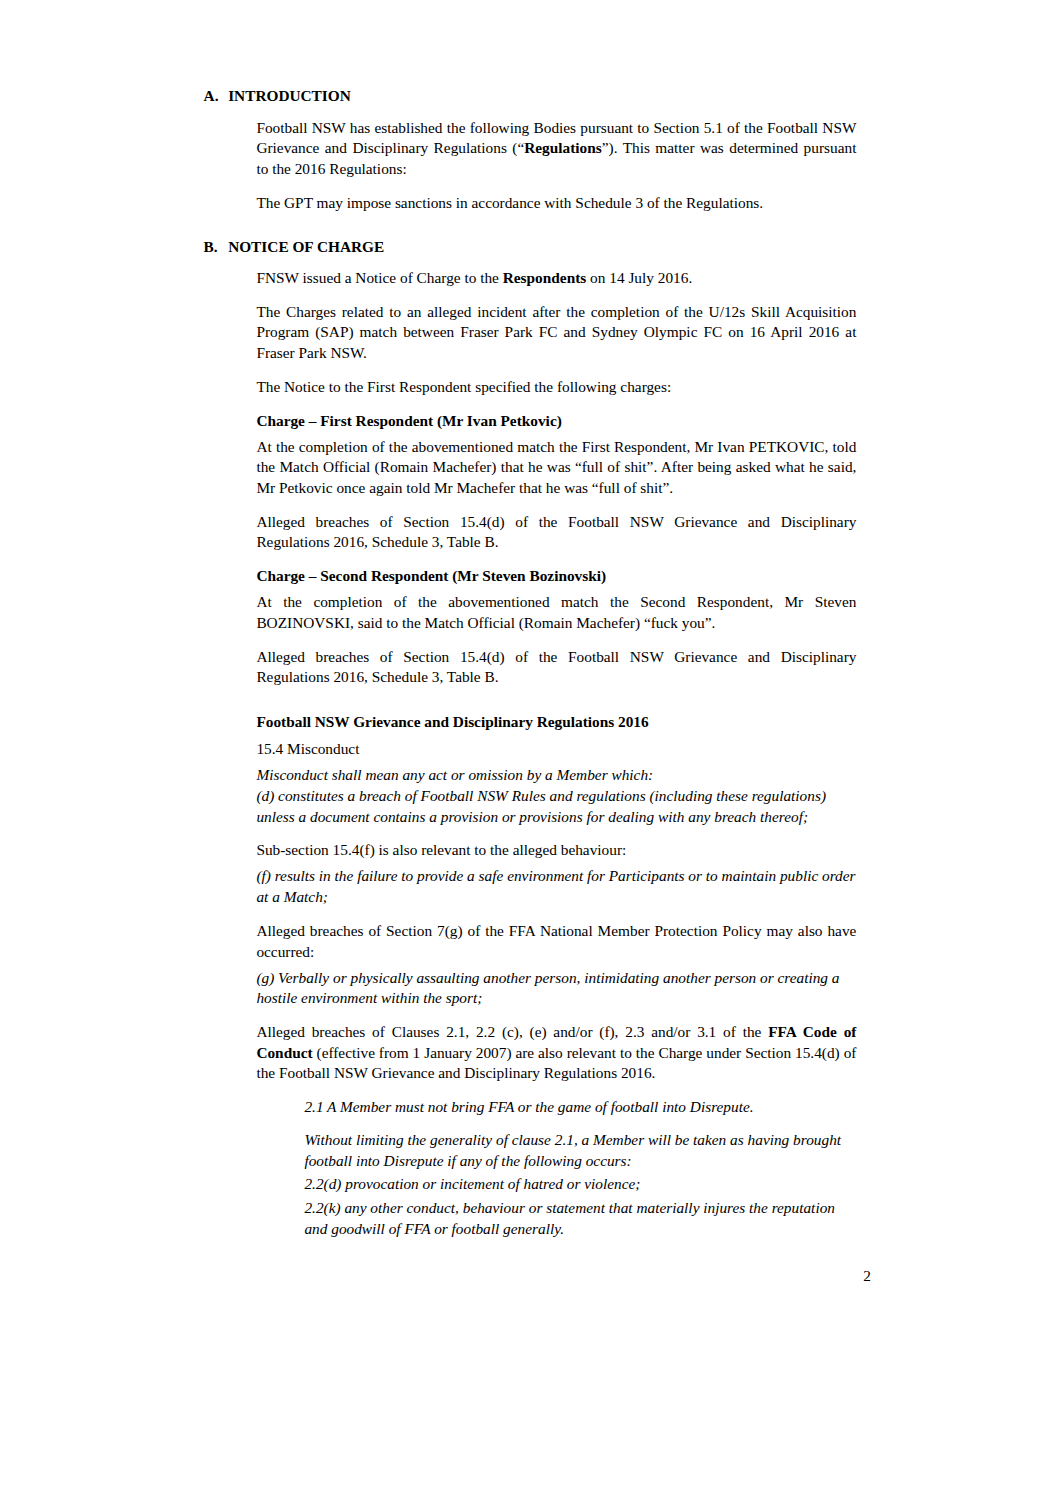A. INTRODUCTION
Football NSW has established the following Bodies pursuant to Section 5.1 of the Football NSW Grievance and Disciplinary Regulations (“Regulations”). This matter was determined pursuant to the 2016 Regulations:
The GPT may impose sanctions in accordance with Schedule 3 of the Regulations.
B. NOTICE OF CHARGE
FNSW issued a Notice of Charge to the Respondents on 14 July 2016.
The Charges related to an alleged incident after the completion of the U/12s Skill Acquisition Program (SAP) match between Fraser Park FC and Sydney Olympic FC on 16 April 2016 at Fraser Park NSW.
The Notice to the First Respondent specified the following charges:
Charge – First Respondent (Mr Ivan Petkovic)
At the completion of the abovementioned match the First Respondent, Mr Ivan PETKOVIC, told the Match Official (Romain Machefer) that he was “full of shit”. After being asked what he said, Mr Petkovic once again told Mr Machefer that he was “full of shit”.
Alleged breaches of Section 15.4(d) of the Football NSW Grievance and Disciplinary Regulations 2016, Schedule 3, Table B.
Charge – Second Respondent (Mr Steven Bozinovski)
At the completion of the abovementioned match the Second Respondent, Mr Steven BOZINOVSKI, said to the Match Official (Romain Machefer) “fuck you”.
Alleged breaches of Section 15.4(d) of the Football NSW Grievance and Disciplinary Regulations 2016, Schedule 3, Table B.
Football NSW Grievance and Disciplinary Regulations 2016
15.4 Misconduct
Misconduct shall mean any act or omission by a Member which:
(d) constitutes a breach of Football NSW Rules and regulations (including these regulations) unless a document contains a provision or provisions for dealing with any breach thereof;
Sub-section 15.4(f) is also relevant to the alleged behaviour:
(f) results in the failure to provide a safe environment for Participants or to maintain public order at a Match;
Alleged breaches of Section 7(g) of the FFA National Member Protection Policy may also have occurred:
(g) Verbally or physically assaulting another person, intimidating another person or creating a hostile environment within the sport;
Alleged breaches of Clauses 2.1, 2.2 (c), (e) and/or (f), 2.3 and/or 3.1 of the FFA Code of Conduct (effective from 1 January 2007) are also relevant to the Charge under Section 15.4(d) of the Football NSW Grievance and Disciplinary Regulations 2016.
2.1 A Member must not bring FFA or the game of football into Disrepute.
Without limiting the generality of clause 2.1, a Member will be taken as having brought football into Disrepute if any of the following occurs:
2.2(d) provocation or incitement of hatred or violence;
2.2(k) any other conduct, behaviour or statement that materially injures the reputation and goodwill of FFA or football generally.
2